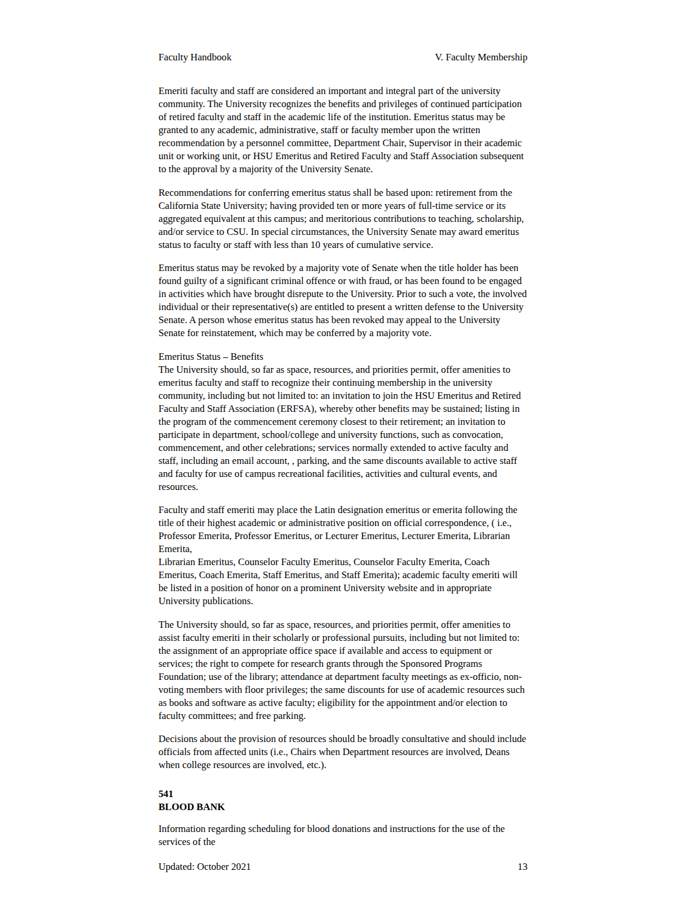Faculty Handbook V. Faculty Membership
Emeriti faculty and staff are considered an important and integral part of the university community. The University recognizes the benefits and privileges of continued participation of retired faculty and staff in the academic life of the institution. Emeritus status may be granted to any academic, administrative, staff or faculty member upon the written recommendation by a personnel committee, Department Chair, Supervisor in their academic unit or working unit, or HSU Emeritus and Retired Faculty and Staff Association subsequent to the approval by a majority of the University Senate.
Recommendations for conferring emeritus status shall be based upon: retirement from the California State University; having provided ten or more years of full-time service or its aggregated equivalent at this campus; and meritorious contributions to teaching, scholarship, and/or service to CSU. In special circumstances, the University Senate may award emeritus status to faculty or staff with less than 10 years of cumulative service.
Emeritus status may be revoked by a majority vote of Senate when the title holder has been found guilty of a significant criminal offence or with fraud, or has been found to be engaged in activities which have brought disrepute to the University. Prior to such a vote, the involved individual or their representative(s) are entitled to present a written defense to the University Senate. A person whose emeritus status has been revoked may appeal to the University Senate for reinstatement, which may be conferred by a majority vote.
Emeritus Status – Benefits
The University should, so far as space, resources, and priorities permit, offer amenities to emeritus faculty and staff to recognize their continuing membership in the university community, including but not limited to: an invitation to join the HSU Emeritus and Retired Faculty and Staff Association (ERFSA), whereby other benefits may be sustained; listing in the program of the commencement ceremony closest to their retirement; an invitation to participate in department, school/college and university functions, such as convocation, commencement, and other celebrations; services normally extended to active faculty and staff, including an email account, , parking, and the same discounts available to active staff and faculty for use of campus recreational facilities, activities and cultural events, and resources.
Faculty and staff emeriti may place the Latin designation emeritus or emerita following the title of their highest academic or administrative position on official correspondence, ( i.e., Professor Emerita, Professor Emeritus, or Lecturer Emeritus, Lecturer Emerita, Librarian Emerita,
Librarian Emeritus, Counselor Faculty Emeritus, Counselor Faculty Emerita, Coach Emeritus, Coach Emerita, Staff Emeritus, and Staff Emerita); academic faculty emeriti will be listed in a position of honor on a prominent University website and in appropriate University publications.
The University should, so far as space, resources, and priorities permit, offer amenities to assist faculty emeriti in their scholarly or professional pursuits, including but not limited to: the assignment of an appropriate office space if available and access to equipment or services; the right to compete for research grants through the Sponsored Programs Foundation; use of the library; attendance at department faculty meetings as ex-officio, non-voting members with floor privileges; the same discounts for use of academic resources such as books and software as active faculty; eligibility for the appointment and/or election to faculty committees; and free parking.
Decisions about the provision of resources should be broadly consultative and should include officials from affected units (i.e., Chairs when Department resources are involved, Deans when college resources are involved, etc.).
541
BLOOD BANK
Information regarding scheduling for blood donations and instructions for the use of the services of the
Updated: October 2021 13